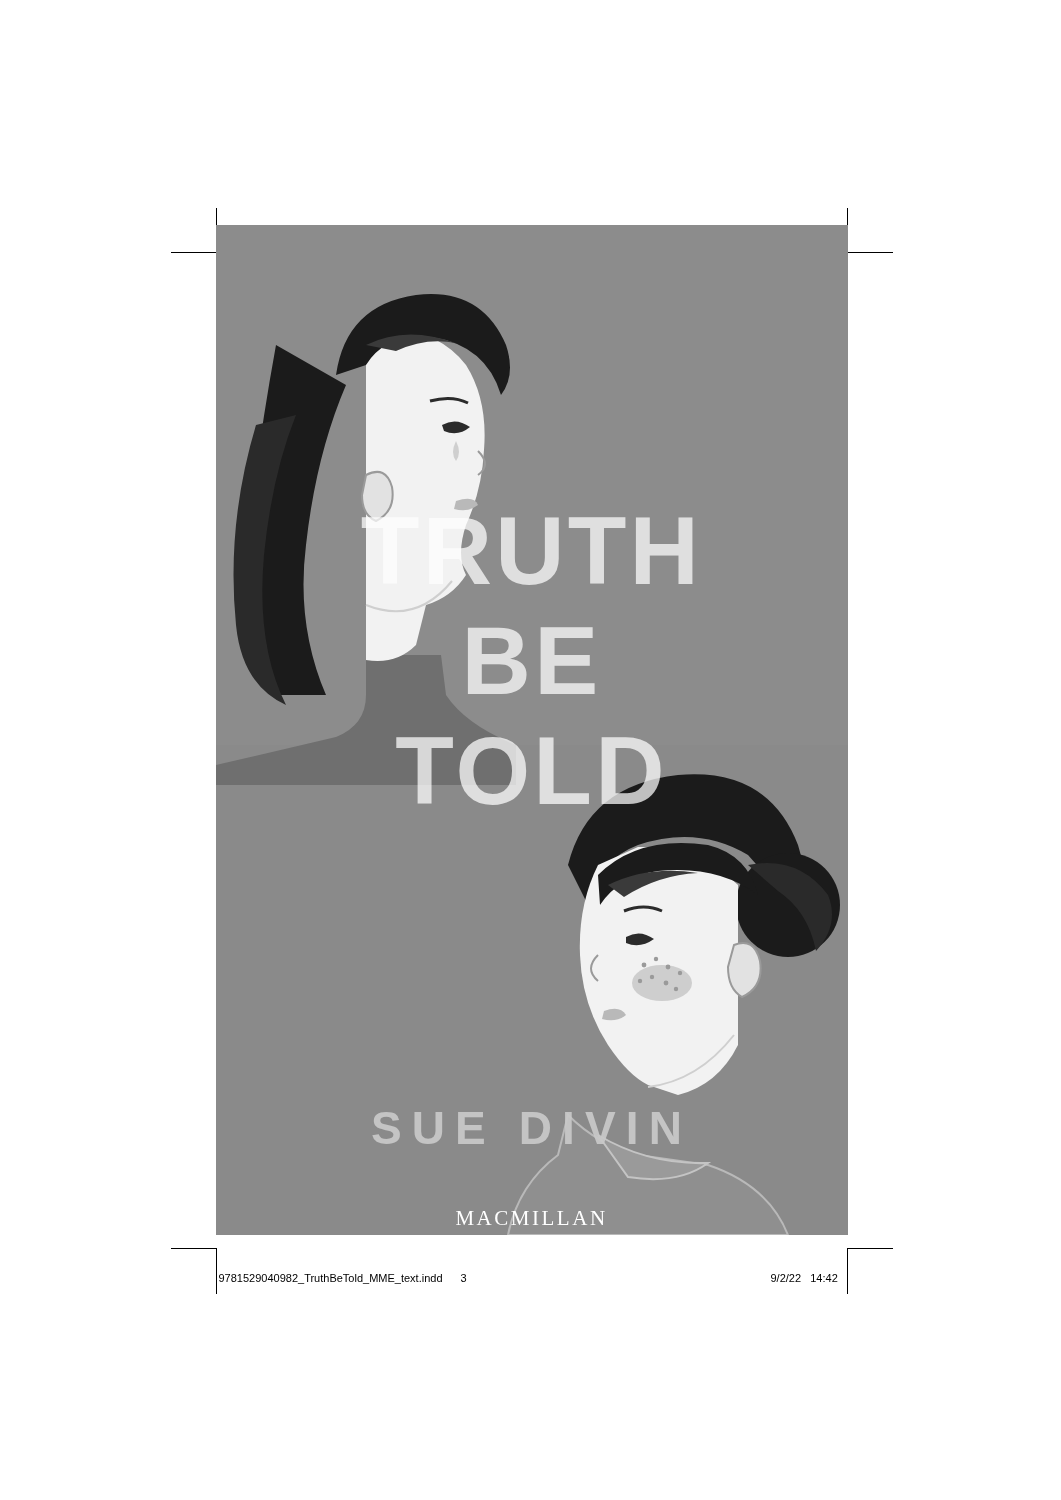Truth Be Told
Sue Divin
Macmillan
9781529040982_TruthBeTold_MME_text.indd3 9/2/22 14:42